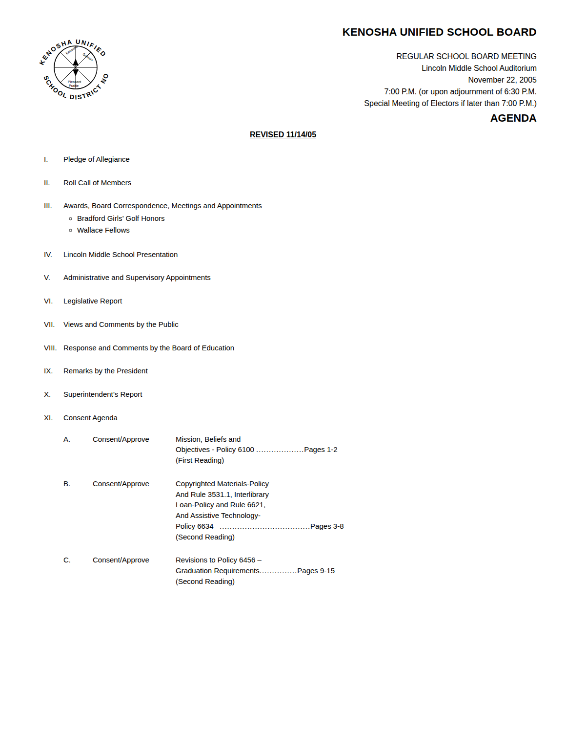KENOSHA UNIFIED SCHOOL DISTRICT NO. 1 Kenosha Somers Pleasant Prairie
KENOSHA UNIFIED SCHOOL BOARD
REGULAR SCHOOL BOARD MEETING
Lincoln Middle School Auditorium
November 22, 2005
7:00 P.M. (or upon adjournment of 6:30 P.M.
Special Meeting of Electors if later than 7:00 P.M.)
AGENDA
REVISED 11/14/05
I. Pledge of Allegiance
II. Roll Call of Members
III. Awards, Board Correspondence, Meetings and Appointments
Bradford Girls’ Golf Honors
Wallace Fellows
IV. Lincoln Middle School Presentation
V. Administrative and Supervisory Appointments
VI. Legislative Report
VII. Views and Comments by the Public
VIII. Response and Comments by the Board of Education
IX. Remarks by the President
X. Superintendent’s Report
XI. Consent Agenda
| A. | Consent/Approve | Mission, Beliefs and Objectives - Policy 6100 ................... Pages 1-2 (First Reading) |
| B. | Consent/Approve | Copyrighted Materials-Policy And Rule 3531.1, Interlibrary Loan-Policy and Rule 6621, And Assistive Technology- Policy 6634 .................................... Pages 3-8 (Second Reading) |
| C. | Consent/Approve | Revisions to Policy 6456 – Graduation Requirements ............... Pages 9-15 (Second Reading) |